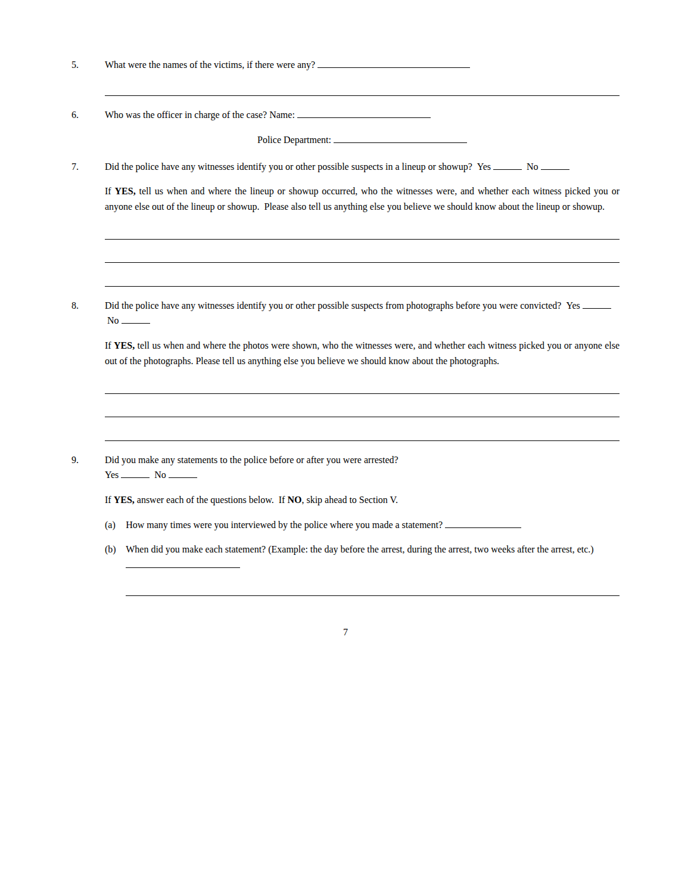5.
What were the names of the victims, if there were any?
6.
Who was the officer in charge of the case? Name:
Police Department:
7.
Did the police have any witnesses identify you or other possible suspects in a lineup or showup? Yes No
If YES, tell us when and where the lineup or showup occurred, who the witnesses were, and whether each witness picked you or anyone else out of the lineup or showup. Please also tell us anything else you believe we should know about the lineup or showup.
8.
Did the police have any witnesses identify you or other possible suspects from photographs before you were convicted? Yes No
If YES, tell us when and where the photos were shown, who the witnesses were, and whether each witness picked you or anyone else out of the photographs. Please tell us anything else you believe we should know about the photographs.
9.
Did you make any statements to the police before or after you were arrested?
Yes No
If YES, answer each of the questions below. If NO, skip ahead to Section V.
(a)
How many times were you interviewed by the police where you made a statement?
(b)
When did you make each statement? (Example: the day before the arrest, during the arrest, two weeks after the arrest, etc.)
7